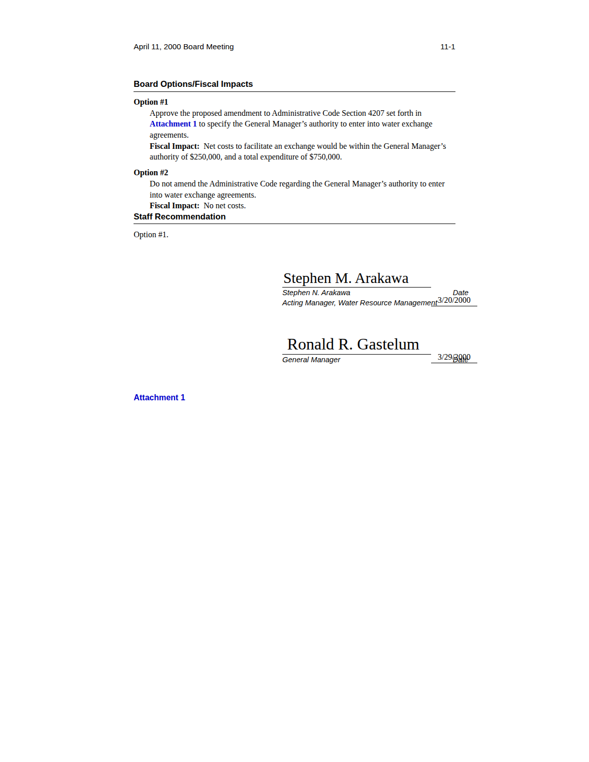April 11, 2000 Board Meeting 11-1
Board Options/Fiscal Impacts
Option #1
Approve the proposed amendment to Administrative Code Section 4207 set forth in Attachment 1 to specify the General Manager’s authority to enter into water exchange agreements.
Fiscal Impact: Net costs to facilitate an exchange would be within the General Manager’s authority of $250,000, and a total expenditure of $750,000.
Option #2
Do not amend the Administrative Code regarding the General Manager’s authority to enter into water exchange agreements.
Fiscal Impact: No net costs.
Staff Recommendation
Option #1.
Stephen M. Arakawa
3/20/2000
Stephen N. Arakawa Date Acting Manager, Water Resource Management
Ronald R. Gastelum
3/29/2000
General Manager Date
Attachment 1